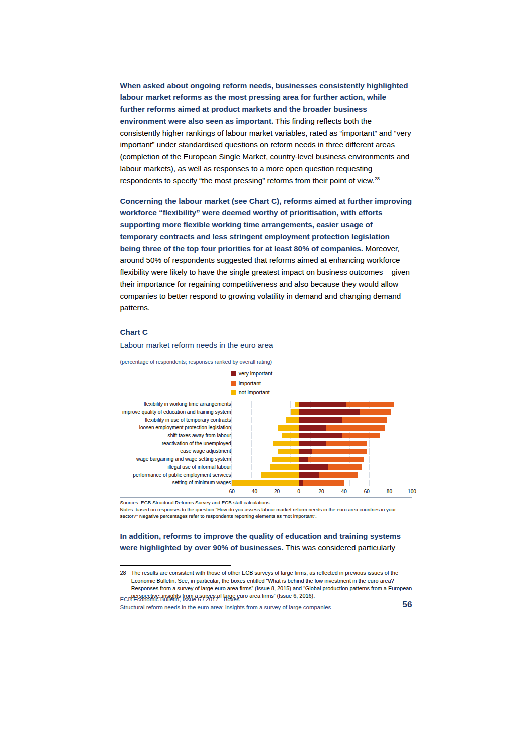When asked about ongoing reform needs, businesses consistently highlighted labour market reforms as the most pressing area for further action, while further reforms aimed at product markets and the broader business environment were also seen as important. This finding reflects both the consistently higher rankings of labour market variables, rated as “important” and “very important” under standardised questions on reform needs in three different areas (completion of the European Single Market, country-level business environments and labour markets), as well as responses to a more open question requesting respondents to specify “the most pressing” reforms from their point of view.28
Concerning the labour market (see Chart C), reforms aimed at further improving workforce “flexibility” were deemed worthy of prioritisation, with efforts supporting more flexible working time arrangements, easier usage of temporary contracts and less stringent employment protection legislation being three of the top four priorities for at least 80% of companies. Moreover, around 50% of respondents suggested that reforms aimed at enhancing workforce flexibility were likely to have the single greatest impact on business outcomes – given their importance for regaining competitiveness and also because they would allow companies to better respond to growing volatility in demand and changing demand patterns.
Chart C
Labour market reform needs in the euro area
(percentage of respondents; responses ranked by overall rating)
very important
important
not important
| flexibility in working time arrangements | |
| improve quality of education and training system | |
| flexibility in use of temporary contracts | |
| loosen employment protection legislation | |
| shift taxes away from labour | |
| reactivation of the unemployed | |
| ease wage adjustment | |
| wage bargaining and wage setting system | |
| illegal use of informal labour | |
| performance of public employment services | |
| setting of minimum wages | |
| | -60 -40 -20 0 20 40 60 80 100 |
Sources: ECB Structural Reforms Survey and ECB staff calculations.
Notes: based on responses to the question “How do you assess labour market reform needs in the euro area countries in your sector?” Negative percentages refer to respondents reporting elements as “not important”.
In addition, reforms to improve the quality of education and training systems were highlighted by over 90% of businesses. This was considered particularly
28
The results are consistent with those of other ECB surveys of large firms, as reflected in previous issues of the Economic Bulletin. See, in particular, the boxes entitled “What is behind the low investment in the euro area? Responses from a survey of large euro area firms” (Issue 8, 2015) and “Global production patterns from a European perspective: insights from a survey of large euro area firms” (Issue 6, 2016).
ECB Economic Bulletin, Issue 6 / 2017 - Boxes
Structural reform needs in the euro area: insights from a survey of large companies
56